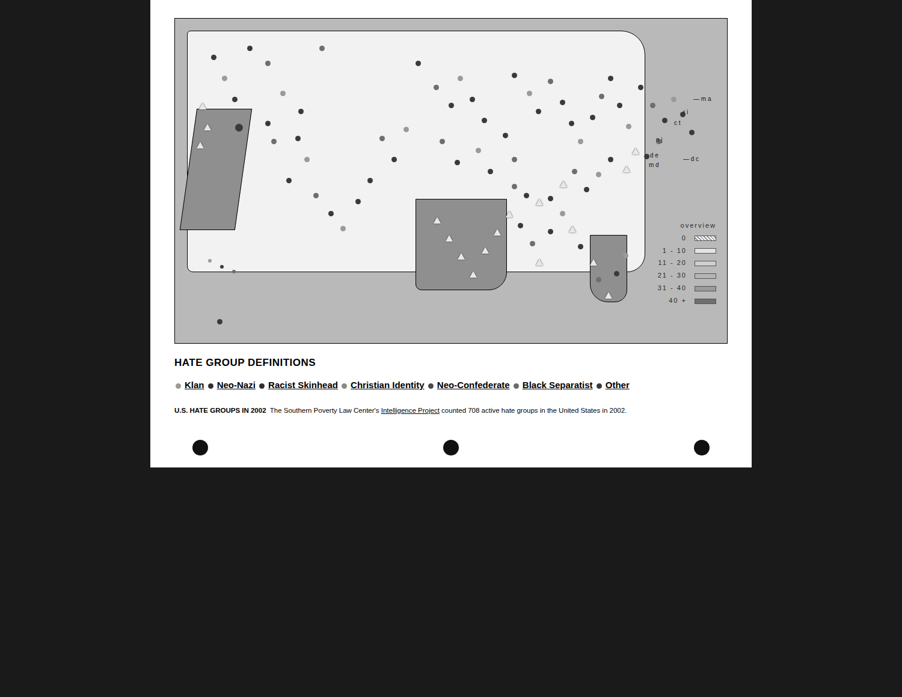— m a
r i
c t
n j
d e
m d
— d c
overview
0
1 - 10
11 - 20
21 - 30
31 - 40
40 +
HATE GROUP DEFINITIONS
Klan Neo-Nazi Racist Skinhead Christian Identity Neo-Confederate Black Separatist Other
U.S. HATE GROUPS IN 2002 The Southern Poverty Law Center's Intelligence Project counted 708 active hate groups in the United States in 2002.